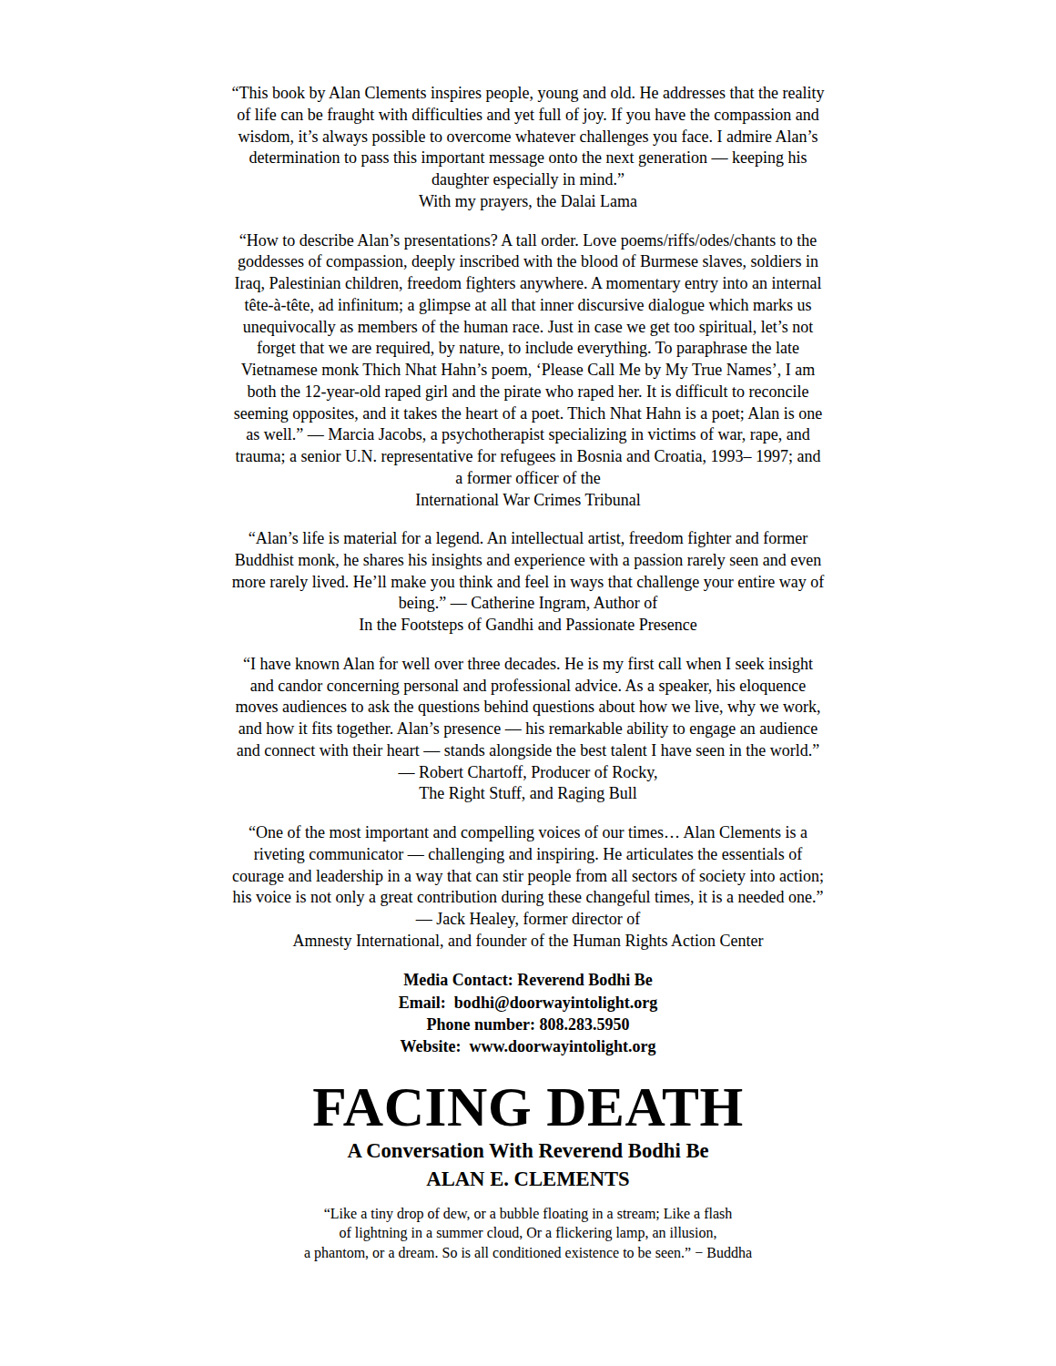“This book by Alan Clements inspires people, young and old. He addresses that the reality of life can be fraught with difficulties and yet full of joy. If you have the compassion and wisdom, it’s always possible to overcome whatever challenges you face. I admire Alan’s determination to pass this important message onto the next generation — keeping his daughter especially in mind.”
With my prayers, the Dalai Lama
“How to describe Alan’s presentations? A tall order. Love poems/riffs/odes/chants to the goddesses of compassion, deeply inscribed with the blood of Burmese slaves, soldiers in Iraq, Palestinian children, freedom fighters anywhere. A momentary entry into an internal tête-à-tête, ad infinitum; a glimpse at all that inner discursive dialogue which marks us unequivocally as members of the human race. Just in case we get too spiritual, let’s not forget that we are required, by nature, to include everything. To paraphrase the late Vietnamese monk Thich Nhat Hahn’s poem, ‘Please Call Me by My True Names’, I am both the 12-year-old raped girl and the pirate who raped her. It is difficult to reconcile seeming opposites, and it takes the heart of a poet. Thich Nhat Hahn is a poet; Alan is one as well.” — Marcia Jacobs, a psychotherapist specializing in victims of war, rape, and trauma; a senior U.N. representative for refugees in Bosnia and Croatia, 1993– 1997; and a former officer of the
International War Crimes Tribunal
“Alan’s life is material for a legend. An intellectual artist, freedom fighter and former Buddhist monk, he shares his insights and experience with a passion rarely seen and even more rarely lived. He’ll make you think and feel in ways that challenge your entire way of being.” — Catherine Ingram, Author of
In the Footsteps of Gandhi and Passionate Presence
“I have known Alan for well over three decades. He is my first call when I seek insight and candor concerning personal and professional advice. As a speaker, his eloquence moves audiences to ask the questions behind questions about how we live, why we work, and how it fits together. Alan’s presence — his remarkable ability to engage an audience and connect with their heart — stands alongside the best talent I have seen in the world.” — Robert Chartoff, Producer of Rocky,
The Right Stuff, and Raging Bull
“One of the most important and compelling voices of our times… Alan Clements is a riveting communicator — challenging and inspiring. He articulates the essentials of courage and leadership in a way that can stir people from all sectors of society into action; his voice is not only a great contribution during these changeful times, it is a needed one.” — Jack Healey, former director of
Amnesty International, and founder of the Human Rights Action Center
Media Contact: Reverend Bodhi Be
Email: bodhi@doorwayintolight.org
Phone number: 808.283.5950
Website: www.doorwayintolight.org
FACING DEATH
A Conversation With Reverend Bodhi Be
ALAN E. CLEMENTS
“Like a tiny drop of dew, or a bubble floating in a stream; Like a flash
of lightning in a summer cloud, Or a flickering lamp, an illusion,
a phantom, or a dream. So is all conditioned existence to be seen.” − Buddha